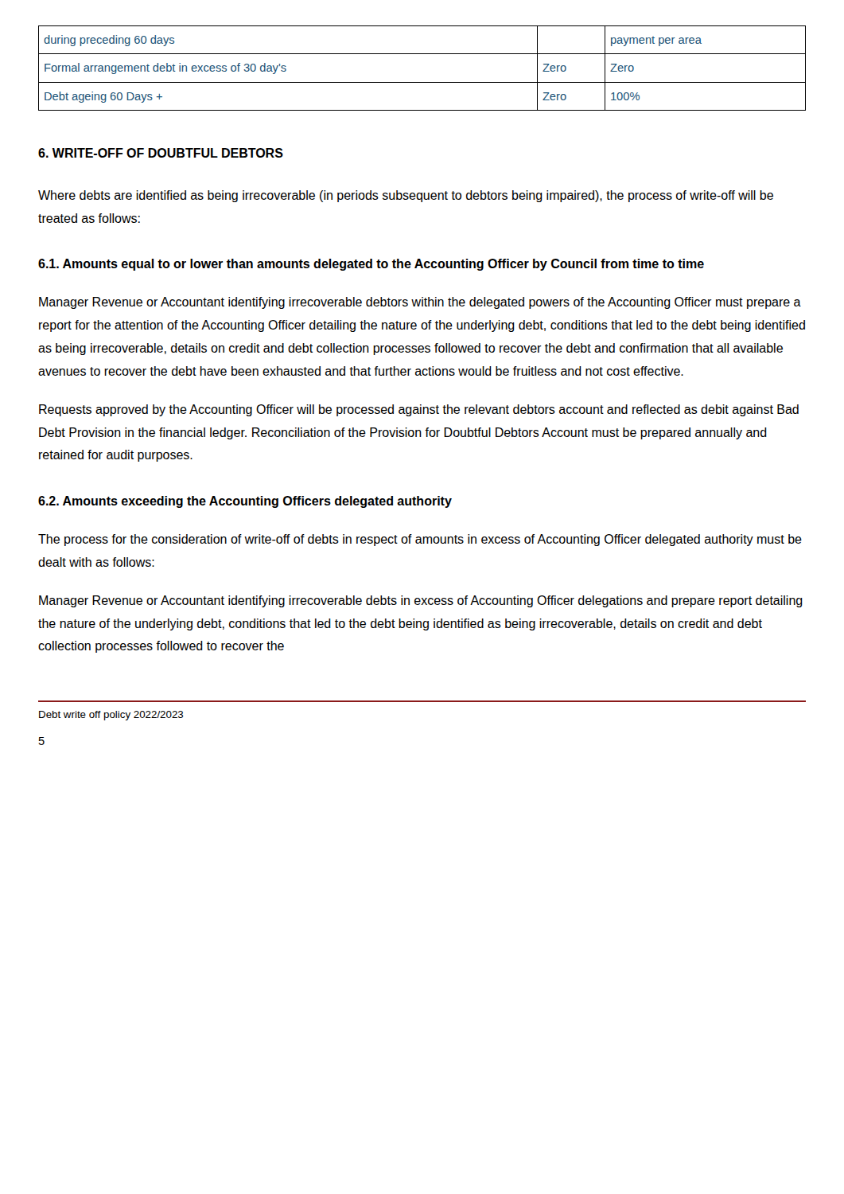| during preceding 60 days | | payment per area |
| Formal arrangement debt in excess of 30 day's | Zero | Zero |
| Debt ageing 60 Days + | Zero | 100% |
6. WRITE-OFF OF DOUBTFUL DEBTORS
Where debts are identified as being irrecoverable (in periods subsequent to debtors being impaired), the process of write-off will be treated as follows:
6.1. Amounts equal to or lower than amounts delegated to the Accounting Officer by Council from time to time
Manager Revenue or Accountant identifying irrecoverable debtors within the delegated powers of the Accounting Officer must prepare a report for the attention of the Accounting Officer detailing the nature of the underlying debt, conditions that led to the debt being identified as being irrecoverable, details on credit and debt collection processes followed to recover the debt and confirmation that all available avenues to recover the debt have been exhausted and that further actions would be fruitless and not cost effective.
Requests approved by the Accounting Officer will be processed against the relevant debtors account and reflected as debit against Bad Debt Provision in the financial ledger. Reconciliation of the Provision for Doubtful Debtors Account must be prepared annually and retained for audit purposes.
6.2. Amounts exceeding the Accounting Officers delegated authority
The process for the consideration of write-off of debts in respect of amounts in excess of Accounting Officer delegated authority must be dealt with as follows:
Manager Revenue or Accountant identifying irrecoverable debts in excess of Accounting Officer delegations and prepare report detailing the nature of the underlying debt, conditions that led to the debt being identified as being irrecoverable, details on credit and debt collection processes followed to recover the
Debt write off policy 2022/2023
5